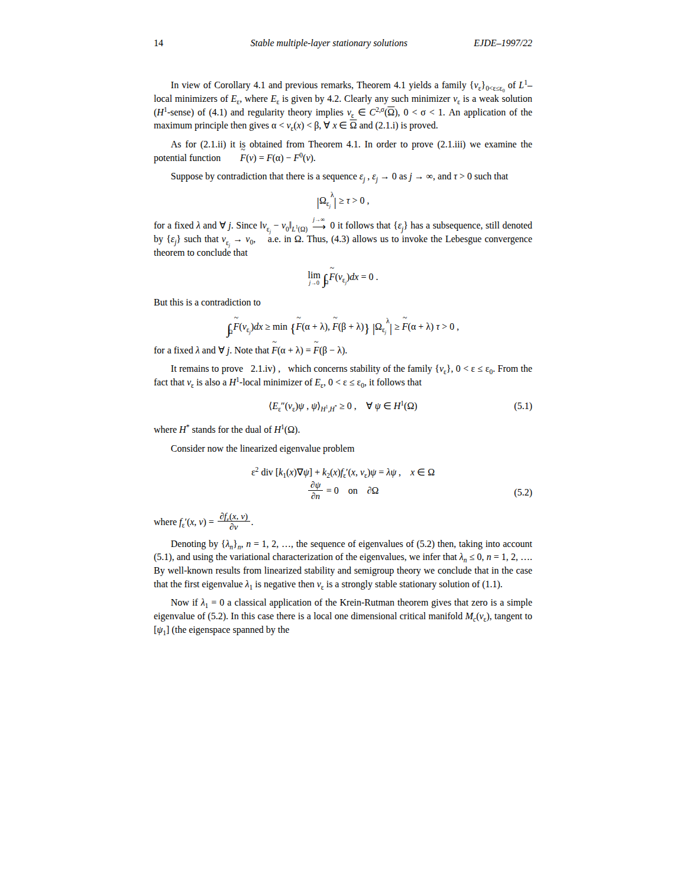14 Stable multiple-layer stationary solutions EJDE–1997/22
In view of Corollary 4.1 and previous remarks, Theorem 4.1 yields a family {vε}0<ε≤ε0 of L1–local minimizers of Eε, where Eε is given by 4.2. Clearly any such minimizer vε is a weak solution (H1-sense) of (4.1) and regularity theory implies vε ∈ C2,σ(Ω), 0 < σ < 1. An application of the maximum principle then gives α < vε(x) < β, ∀ x ∈ Ω and (2.1.i) is proved.
As for (2.1.ii) it is obtained from Theorem 4.1. In order to prove (2.1.iii) we examine the potential function ~F(v) = F(α) − F0(v).
Suppose by contradiction that there is a sequence εj , εj → 0 as j → ∞, and τ > 0 such that
|Ωεjλ| ≥ τ > 0 ,
for a fixed λ and ∀ j. Since ‖vεj − v0‖L1(Ω) j→∞⟶ 0 it follows that {εj} has a subsequence, still denoted by {εj} such that vεj → v0, a.e. in Ω. Thus, (4.3) allows us to invoke the Lebesgue convergence theorem to conclude that
lim j→0∫Ω~F(vεj)dx = 0 .
But this is a contradiction to
∫Ω~F(vεj)dx ≥ min {~F(α + λ), ~F(β + λ)} |Ωεjλ| ≥ ~F(α + λ) τ > 0 ,
for a fixed λ and ∀ j. Note that ~F(α + λ) = ~F(β − λ).
It remains to prove 2.1.iv) , which concerns stability of the family {vε}, 0 < ε ≤ ε0. From the fact that vε is also a H1-local minimizer of Eε, 0 < ε ≤ ε0, it follows that
⟨Eε″(vε)ψ , ψ⟩H1,H* ≥ 0 , ∀ ψ ∈ H1(Ω)
(5.1)
where H* stands for the dual of H1(Ω).
Consider now the linearized eigenvalue problem
ε2 div [k1(x)∇ψ] + k2(x)fε′(x, vε)ψ = λψ , x ∈ Ω
∂ψ∂n = 0 on ∂Ω
(5.2)
where fε′(x, v) = ∂fε(x, v)∂v.
Denoting by {λn}n, n = 1, 2, …, the sequence of eigenvalues of (5.2) then, taking into account (5.1), and using the variational characterization of the eigenvalues, we infer that λn ≤ 0, n = 1, 2, …. By well-known results from linearized stability and semigroup theory we conclude that in the case that the first eigenvalue λ1 is negative then vε is a strongly stable stationary solution of (1.1).
Now if λ1 = 0 a classical application of the Krein-Rutman theorem gives that zero is a simple eigenvalue of (5.2). In this case there is a local one dimensional critical manifold Mc(vε), tangent to [ψ1] (the eigenspace spanned by the